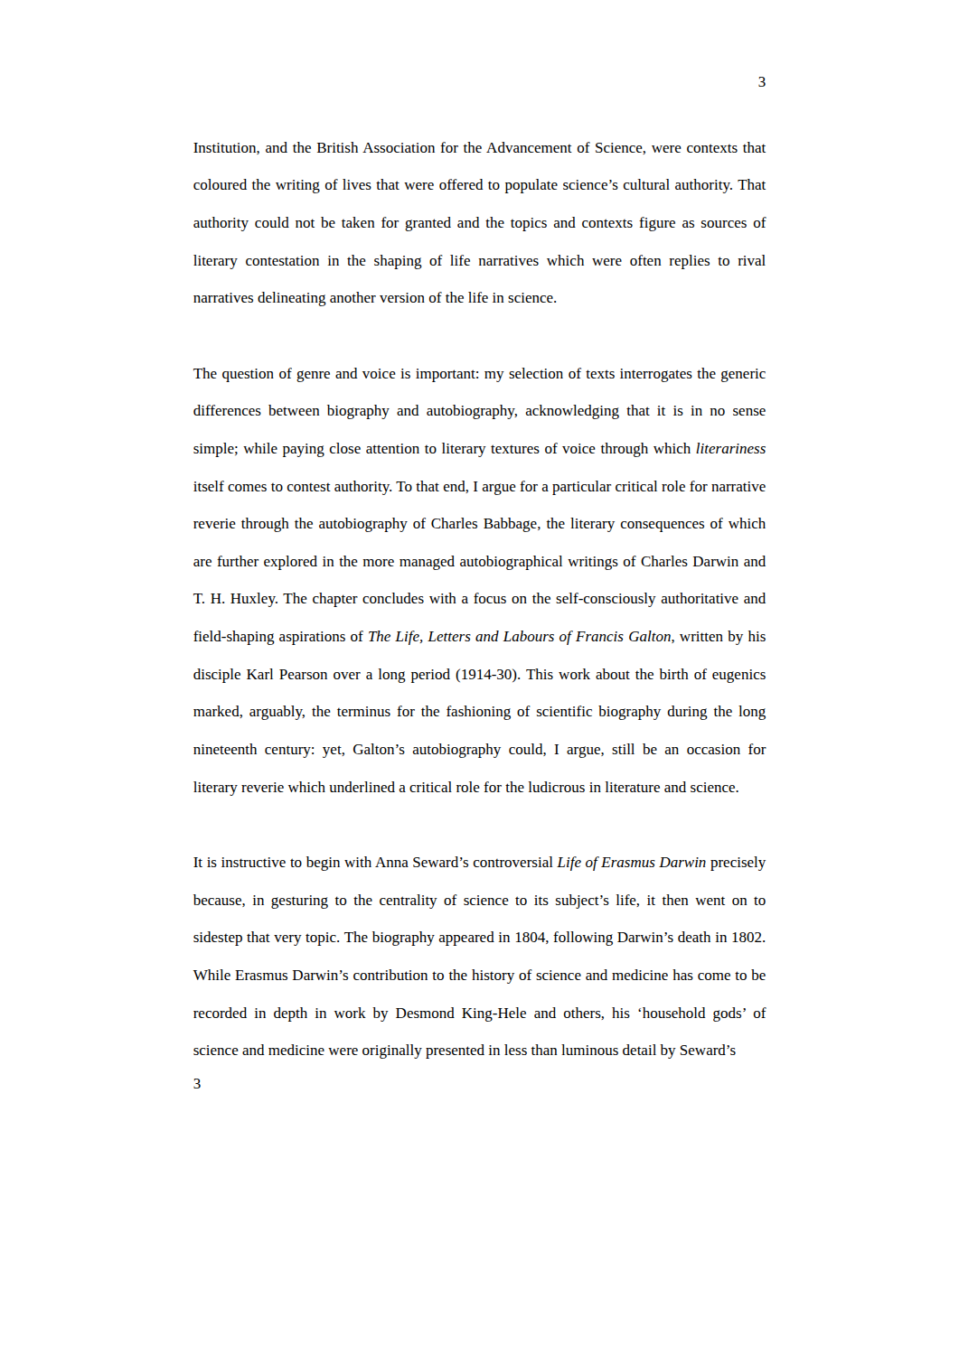3
Institution, and the British Association for the Advancement of Science, were contexts that coloured the writing of lives that were offered to populate science’s cultural authority. That authority could not be taken for granted and the topics and contexts figure as sources of literary contestation in the shaping of life narratives which were often replies to rival narratives delineating another version of the life in science.
The question of genre and voice is important: my selection of texts interrogates the generic differences between biography and autobiography, acknowledging that it is in no sense simple; while paying close attention to literary textures of voice through which literariness itself comes to contest authority. To that end, I argue for a particular critical role for narrative reverie through the autobiography of Charles Babbage, the literary consequences of which are further explored in the more managed autobiographical writings of Charles Darwin and T. H. Huxley. The chapter concludes with a focus on the self-consciously authoritative and field-shaping aspirations of The Life, Letters and Labours of Francis Galton, written by his disciple Karl Pearson over a long period (1914-30). This work about the birth of eugenics marked, arguably, the terminus for the fashioning of scientific biography during the long nineteenth century: yet, Galton’s autobiography could, I argue, still be an occasion for literary reverie which underlined a critical role for the ludicrous in literature and science.
It is instructive to begin with Anna Seward’s controversial Life of Erasmus Darwin precisely because, in gesturing to the centrality of science to its subject’s life, it then went on to sidestep that very topic. The biography appeared in 1804, following Darwin’s death in 1802. While Erasmus Darwin’s contribution to the history of science and medicine has come to be recorded in depth in work by Desmond King-Hele and others, his ‘household gods’ of science and medicine were originally presented in less than luminous detail by Seward’s
3